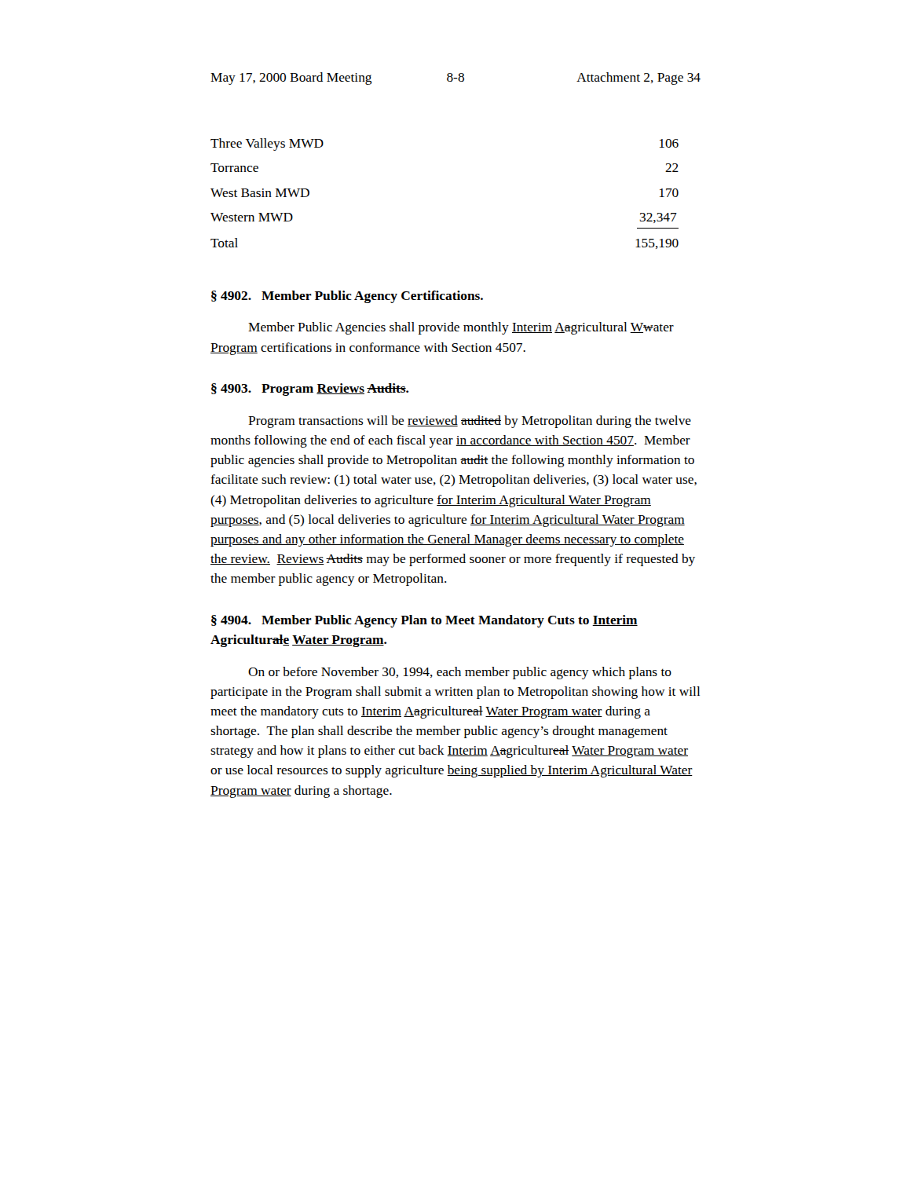May 17, 2000 Board Meeting
8-8
Attachment 2, Page 34
| Three Valleys MWD | 106 |
| Torrance | 22 |
| West Basin MWD | 170 |
| Western MWD | 32,347 |
| Total | 155,190 |
§ 4902. Member Public Agency Certifications.
Member Public Agencies shall provide monthly Interim Aagricultural Wwater Program certifications in conformance with Section 4507.
§ 4903. Program Reviews Audits.
Program transactions will be reviewed audited by Metropolitan during the twelve months following the end of each fiscal year in accordance with Section 4507. Member public agencies shall provide to Metropolitan audit the following monthly information to facilitate such review: (1) total water use, (2) Metropolitan deliveries, (3) local water use, (4) Metropolitan deliveries to agriculture for Interim Agricultural Water Program purposes, and (5) local deliveries to agriculture for Interim Agricultural Water Program purposes and any other information the General Manager deems necessary to complete the review. Reviews Audits may be performed sooner or more frequently if requested by the member public agency or Metropolitan.
§ 4904. Member Public Agency Plan to Meet Mandatory Cuts to Interim Agricultural e Water Program.
On or before November 30, 1994, each member public agency which plans to participate in the Program shall submit a written plan to Metropolitan showing how it will meet the mandatory cuts to Interim Aagricultureal Water Program water during a shortage. The plan shall describe the member public agency’s drought management strategy and how it plans to either cut back Interim Aagricultureal Water Program water or use local resources to supply agriculture being supplied by Interim Agricultural Water Program water during a shortage.